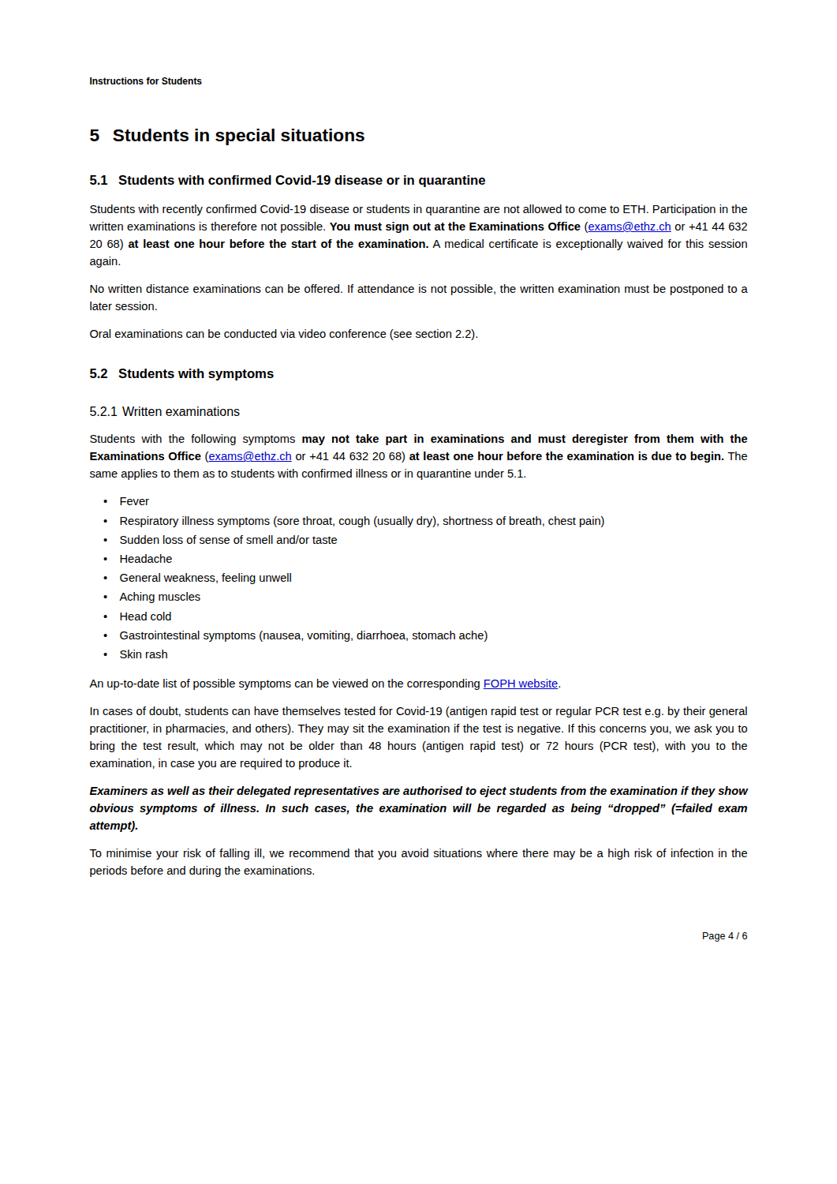Instructions for Students
5 Students in special situations
5.1 Students with confirmed Covid-19 disease or in quarantine
Students with recently confirmed Covid-19 disease or students in quarantine are not allowed to come to ETH. Participation in the written examinations is therefore not possible. You must sign out at the Examinations Office (exams@ethz.ch or +41 44 632 20 68) at least one hour before the start of the examination. A medical certificate is exceptionally waived for this session again.
No written distance examinations can be offered. If attendance is not possible, the written examination must be postponed to a later session.
Oral examinations can be conducted via video conference (see section 2.2).
5.2 Students with symptoms
5.2.1 Written examinations
Students with the following symptoms may not take part in examinations and must deregister from them with the Examinations Office (exams@ethz.ch or +41 44 632 20 68) at least one hour before the examination is due to begin. The same applies to them as to students with confirmed illness or in quarantine under 5.1.
Fever
Respiratory illness symptoms (sore throat, cough (usually dry), shortness of breath, chest pain)
Sudden loss of sense of smell and/or taste
Headache
General weakness, feeling unwell
Aching muscles
Head cold
Gastrointestinal symptoms (nausea, vomiting, diarrhoea, stomach ache)
Skin rash
An up-to-date list of possible symptoms can be viewed on the corresponding FOPH website.
In cases of doubt, students can have themselves tested for Covid-19 (antigen rapid test or regular PCR test e.g. by their general practitioner, in pharmacies, and others). They may sit the examination if the test is negative. If this concerns you, we ask you to bring the test result, which may not be older than 48 hours (antigen rapid test) or 72 hours (PCR test), with you to the examination, in case you are required to produce it.
Examiners as well as their delegated representatives are authorised to eject students from the examination if they show obvious symptoms of illness. In such cases, the examination will be regarded as being “dropped” (=failed exam attempt).
To minimise your risk of falling ill, we recommend that you avoid situations where there may be a high risk of infection in the periods before and during the examinations.
Page 4 / 6